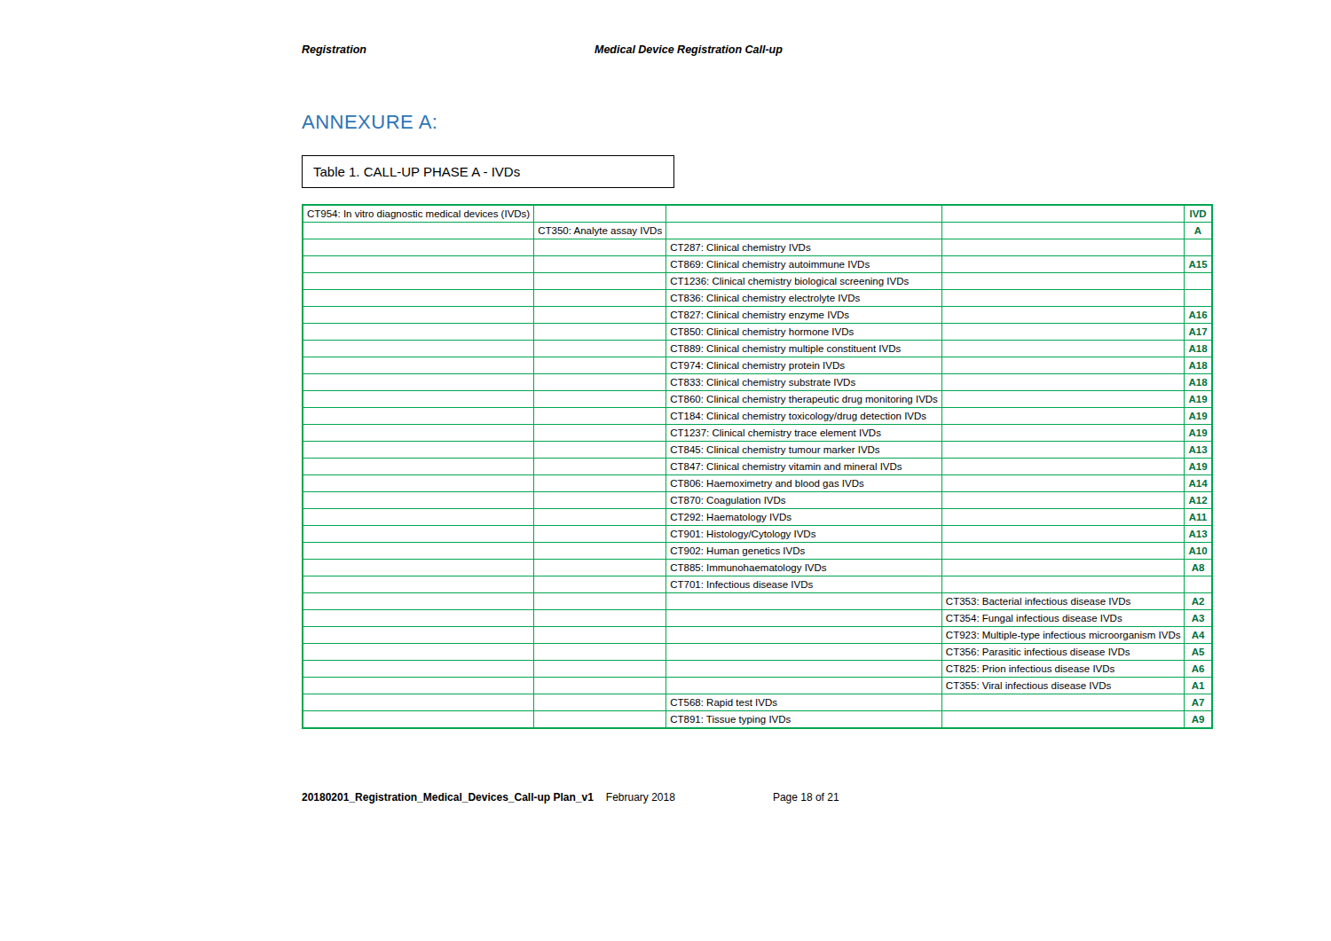Registration
Medical Device Registration Call-up
ANNEXURE A:
Table 1. CALL-UP PHASE A - IVDs
| CT954: In vitro diagnostic medical devices (IVDs) | | | | IVD |
| | CT350: Analyte assay IVDs | | | A |
| | | CT287: Clinical chemistry IVDs | | |
| | | CT869: Clinical chemistry autoimmune IVDs | | A15 |
| | | CT1236: Clinical chemistry biological screening IVDs | | |
| | | CT836: Clinical chemistry electrolyte IVDs | | |
| | | CT827: Clinical chemistry enzyme IVDs | | A16 |
| | | CT850: Clinical chemistry hormone IVDs | | A17 |
| | | CT889: Clinical chemistry multiple constituent IVDs | | A18 |
| | | CT974: Clinical chemistry protein IVDs | | A18 |
| | | CT833: Clinical chemistry substrate IVDs | | A18 |
| | | CT860: Clinical chemistry therapeutic drug monitoring IVDs | | A19 |
| | | CT184: Clinical chemistry toxicology/drug detection IVDs | | A19 |
| | | CT1237: Clinical chemistry trace element IVDs | | A19 |
| | | CT845: Clinical chemistry tumour marker IVDs | | A13 |
| | | CT847: Clinical chemistry vitamin and mineral IVDs | | A19 |
| | | CT806: Haemoximetry and blood gas IVDs | | A14 |
| | | CT870: Coagulation IVDs | | A12 |
| | | CT292: Haematology IVDs | | A11 |
| | | CT901: Histology/Cytology IVDs | | A13 |
| | | CT902: Human genetics IVDs | | A10 |
| | | CT885: Immunohaematology IVDs | | A8 |
| | | CT701: Infectious disease IVDs | | |
| | | | CT353: Bacterial infectious disease IVDs | A2 |
| | | | CT354: Fungal infectious disease IVDs | A3 |
| | | | CT923: Multiple-type infectious microorganism IVDs | A4 |
| | | | CT356: Parasitic infectious disease IVDs | A5 |
| | | | CT825: Prion infectious disease IVDs | A6 |
| | | | CT355: Viral infectious disease IVDs | A1 |
| | | CT568: Rapid test IVDs | | A7 |
| | | CT891: Tissue typing IVDs | | A9 |
20180201_Registration_Medical_Devices_Call-up Plan_v1
February 2018
Page 18 of 21